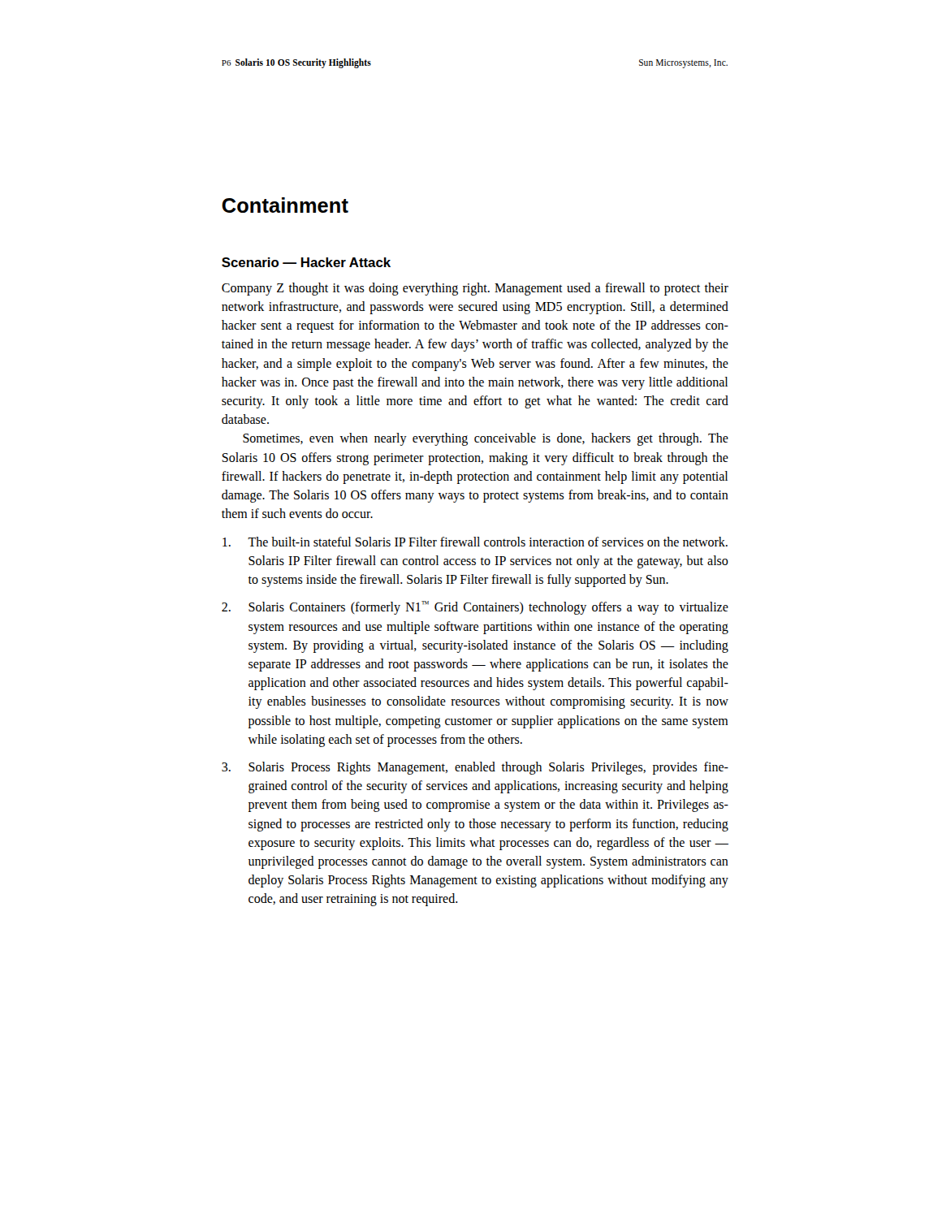P6 Solaris 10 OS Security Highlights
Sun Microsystems, Inc.
Containment
Scenario — Hacker Attack
Company Z thought it was doing everything right. Management used a firewall to protect their network infrastructure, and passwords were secured using MD5 encryption. Still, a determined hacker sent a request for information to the Webmaster and took note of the IP addresses contained in the return message header. A few days’ worth of traffic was collected, analyzed by the hacker, and a simple exploit to the company's Web server was found. After a few minutes, the hacker was in. Once past the firewall and into the main network, there was very little additional security. It only took a little more time and effort to get what he wanted: The credit card database.
Sometimes, even when nearly everything conceivable is done, hackers get through. The Solaris 10 OS offers strong perimeter protection, making it very difficult to break through the firewall. If hackers do penetrate it, in-depth protection and containment help limit any potential damage. The Solaris 10 OS offers many ways to protect systems from break-ins, and to contain them if such events do occur.
The built-in stateful Solaris IP Filter firewall controls interaction of services on the network. Solaris IP Filter firewall can control access to IP services not only at the gateway, but also to systems inside the firewall. Solaris IP Filter firewall is fully supported by Sun.
Solaris Containers (formerly N1™ Grid Containers) technology offers a way to virtualize system resources and use multiple software partitions within one instance of the operating system. By providing a virtual, security-isolated instance of the Solaris OS — including separate IP addresses and root passwords — where applications can be run, it isolates the application and other associated resources and hides system details. This powerful capability enables businesses to consolidate resources without compromising security. It is now possible to host multiple, competing customer or supplier applications on the same system while isolating each set of processes from the others.
Solaris Process Rights Management, enabled through Solaris Privileges, provides fine-grained control of the security of services and applications, increasing security and helping prevent them from being used to compromise a system or the data within it. Privileges assigned to processes are restricted only to those necessary to perform its function, reducing exposure to security exploits. This limits what processes can do, regardless of the user — unprivileged processes cannot do damage to the overall system. System administrators can deploy Solaris Process Rights Management to existing applications without modifying any code, and user retraining is not required.